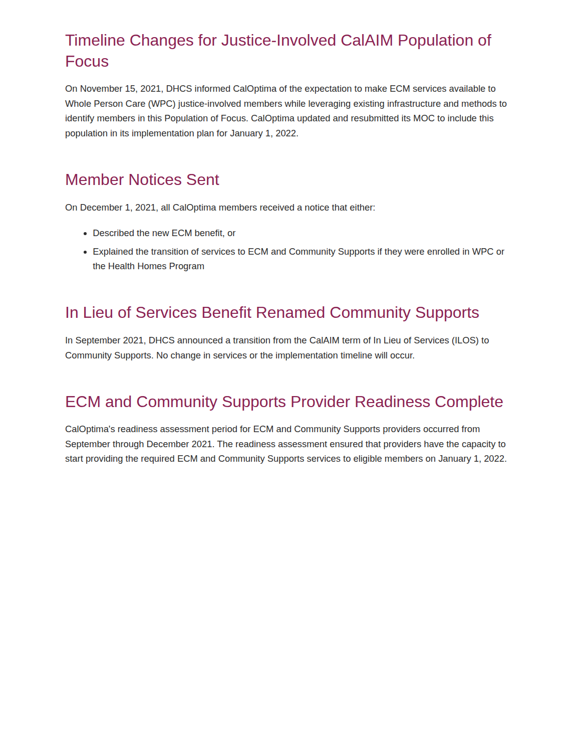Timeline Changes for Justice-Involved CalAIM Population of Focus
On November 15, 2021, DHCS informed CalOptima of the expectation to make ECM services available to Whole Person Care (WPC) justice-involved members while leveraging existing infrastructure and methods to identify members in this Population of Focus. CalOptima updated and resubmitted its MOC to include this population in its implementation plan for January 1, 2022.
Member Notices Sent
On December 1, 2021, all CalOptima members received a notice that either:
Described the new ECM benefit, or
Explained the transition of services to ECM and Community Supports if they were enrolled in WPC or the Health Homes Program
In Lieu of Services Benefit Renamed Community Supports
In September 2021, DHCS announced a transition from the CalAIM term of In Lieu of Services (ILOS) to Community Supports. No change in services or the implementation timeline will occur.
ECM and Community Supports Provider Readiness Complete
CalOptima's readiness assessment period for ECM and Community Supports providers occurred from September through December 2021. The readiness assessment ensured that providers have the capacity to start providing the required ECM and Community Supports services to eligible members on January 1, 2022.